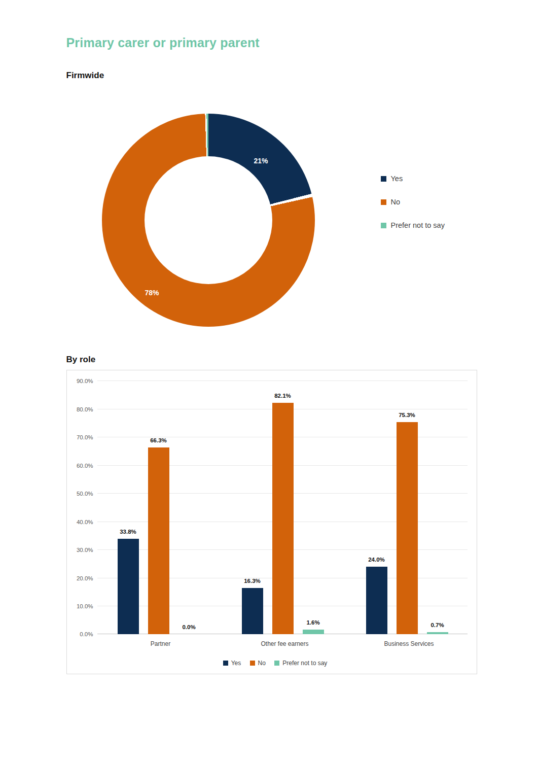Primary carer or primary parent
Firmwide
1%
21%
78%
Yes
No
Prefer not to say
By role
90.0%
80.0%
70.0%
60.0%
50.0%
40.0%
30.0%
20.0%
10.0%
0.0%
33.8%
66.3%
0.0%
Partner
16.3%
82.1%
1.6%
Other fee earners
24.0%
75.3%
0.7%
Business Services
Yes No Prefer not to say